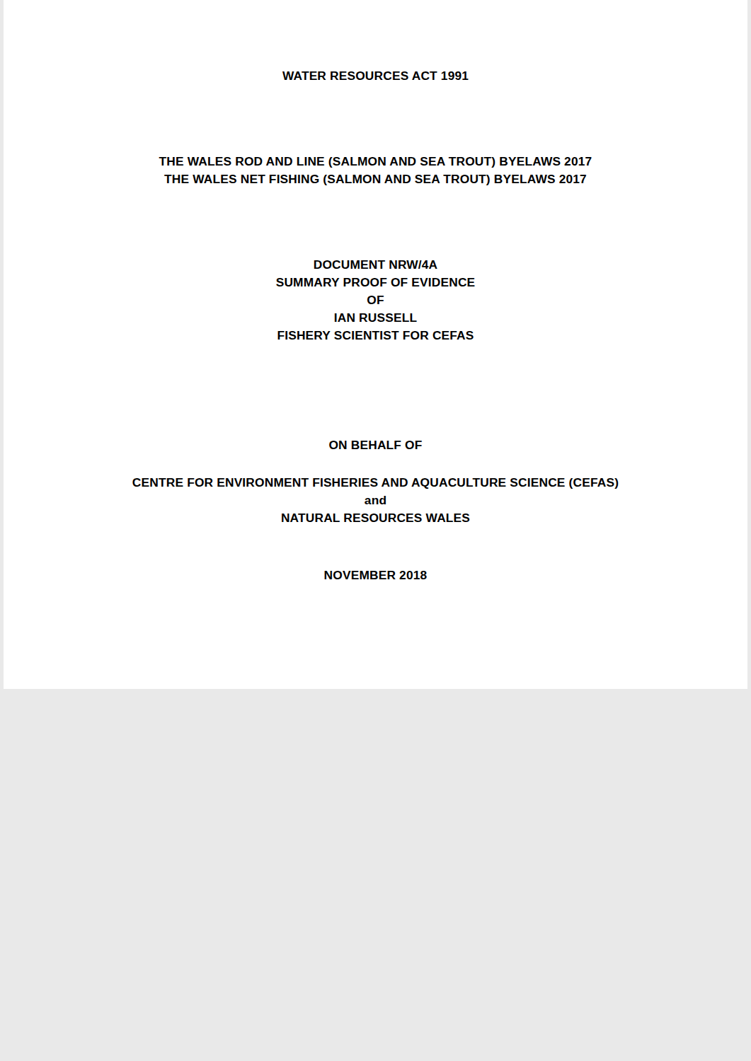Water Resources Act 1991
The Wales Rod and Line (Salmon and Sea Trout) Byelaws 2017
The Wales Net Fishing (Salmon and Sea Trout) Byelaws 2017
Document NRW/4A
Summary Proof of Evidence
of
Ian Russell
Fishery Scientist for Cefas
on behalf of
Centre for Environment Fisheries and Aquaculture Science (Cefas)
and
Natural Resources Wales
November 2018